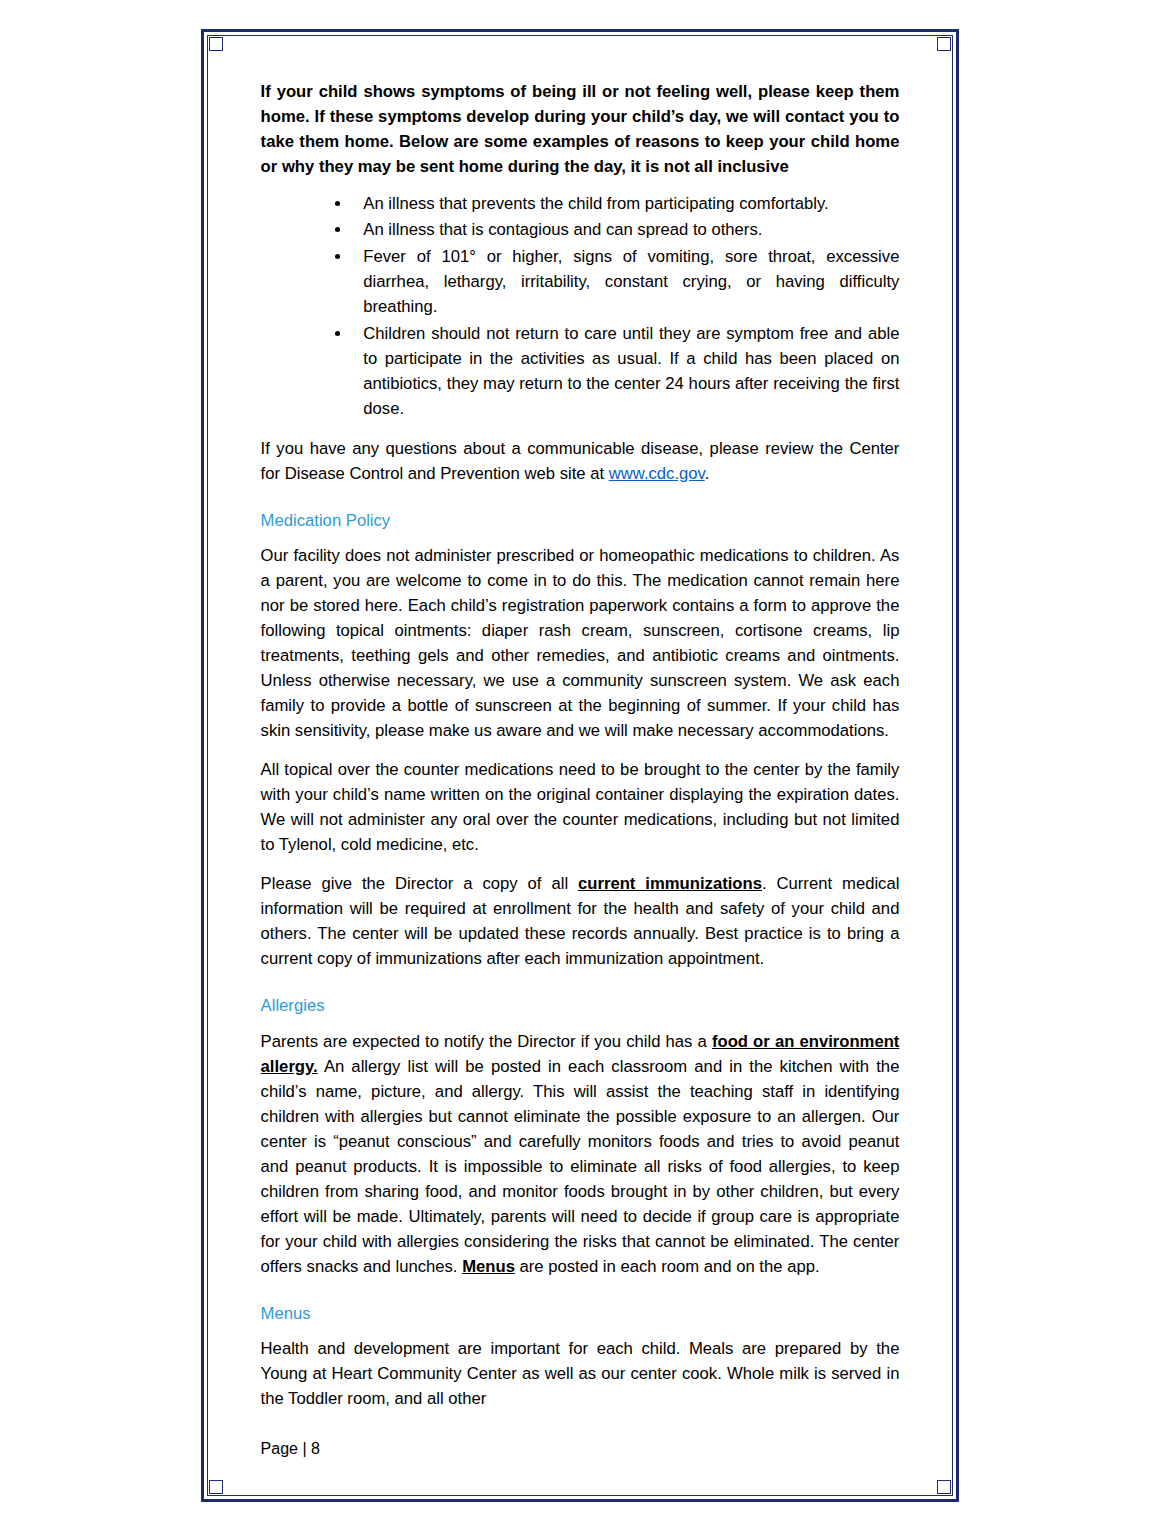If your child shows symptoms of being ill or not feeling well, please keep them home. If these symptoms develop during your child’s day, we will contact you to take them home. Below are some examples of reasons to keep your child home or why they may be sent home during the day, it is not all inclusive
An illness that prevents the child from participating comfortably.
An illness that is contagious and can spread to others.
Fever of 101° or higher, signs of vomiting, sore throat, excessive diarrhea, lethargy, irritability, constant crying, or having difficulty breathing.
Children should not return to care until they are symptom free and able to participate in the activities as usual. If a child has been placed on antibiotics, they may return to the center 24 hours after receiving the first dose.
If you have any questions about a communicable disease, please review the Center for Disease Control and Prevention web site at www.cdc.gov.
Medication Policy
Our facility does not administer prescribed or homeopathic medications to children. As a parent, you are welcome to come in to do this. The medication cannot remain here nor be stored here. Each child’s registration paperwork contains a form to approve the following topical ointments: diaper rash cream, sunscreen, cortisone creams, lip treatments, teething gels and other remedies, and antibiotic creams and ointments. Unless otherwise necessary, we use a community sunscreen system. We ask each family to provide a bottle of sunscreen at the beginning of summer. If your child has skin sensitivity, please make us aware and we will make necessary accommodations.
All topical over the counter medications need to be brought to the center by the family with your child’s name written on the original container displaying the expiration dates. We will not administer any oral over the counter medications, including but not limited to Tylenol, cold medicine, etc.
Please give the Director a copy of all current immunizations. Current medical information will be required at enrollment for the health and safety of your child and others. The center will be updated these records annually. Best practice is to bring a current copy of immunizations after each immunization appointment.
Allergies
Parents are expected to notify the Director if you child has a food or an environment allergy. An allergy list will be posted in each classroom and in the kitchen with the child’s name, picture, and allergy. This will assist the teaching staff in identifying children with allergies but cannot eliminate the possible exposure to an allergen. Our center is “peanut conscious” and carefully monitors foods and tries to avoid peanut and peanut products. It is impossible to eliminate all risks of food allergies, to keep children from sharing food, and monitor foods brought in by other children, but every effort will be made. Ultimately, parents will need to decide if group care is appropriate for your child with allergies considering the risks that cannot be eliminated. The center offers snacks and lunches. Menus are posted in each room and on the app.
Menus
Health and development are important for each child. Meals are prepared by the Young at Heart Community Center as well as our center cook. Whole milk is served in the Toddler room, and all other
Page | 8